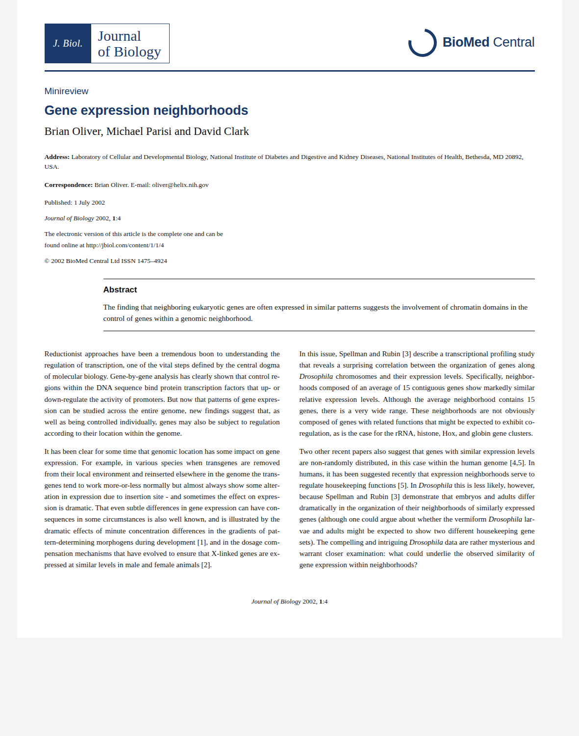J. Biol.
Journal of Biology
BioMed Central
Minireview
Gene expression neighborhoods
Brian Oliver, Michael Parisi and David Clark
Address: Laboratory of Cellular and Developmental Biology, National Institute of Diabetes and Digestive and Kidney Diseases, National Institutes of Health, Bethesda, MD 20892, USA.
Correspondence: Brian Oliver. E-mail: oliver@helix.nih.gov
Published: 1 July 2002
Journal of Biology 2002, 1:4
The electronic version of this article is the complete one and can be
found online at http://jbiol.com/content/1/1/4
© 2002 BioMed Central Ltd ISSN 1475–4924
Abstract
The finding that neighboring eukaryotic genes are often expressed in similar patterns suggests the involvement of chromatin domains in the control of genes within a genomic neighborhood.
Reductionist approaches have been a tremendous boon to understanding the regulation of transcription, one of the vital steps defined by the central dogma of molecular biology. Gene-by-gene analysis has clearly shown that control regions within the DNA sequence bind protein transcription factors that up- or down-regulate the activity of promoters. But now that patterns of gene expression can be studied across the entire genome, new findings suggest that, as well as being controlled individually, genes may also be subject to regulation according to their location within the genome.
It has been clear for some time that genomic location has some impact on gene expression. For example, in various species when transgenes are removed from their local environment and reinserted elsewhere in the genome the transgenes tend to work more-or-less normally but almost always show some alteration in expression due to insertion site - and sometimes the effect on expression is dramatic. That even subtle differences in gene expression can have consequences in some circumstances is also well known, and is illustrated by the dramatic effects of minute concentration differences in the gradients of pattern-determining morphogens during development [1], and in the dosage compensation mechanisms that have evolved to ensure that X-linked genes are expressed at similar levels in male and female animals [2].
In this issue, Spellman and Rubin [3] describe a transcriptional profiling study that reveals a surprising correlation between the organization of genes along Drosophila chromosomes and their expression levels. Specifically, neighborhoods composed of an average of 15 contiguous genes show markedly similar relative expression levels. Although the average neighborhood contains 15 genes, there is a very wide range. These neighborhoods are not obviously composed of genes with related functions that might be expected to exhibit co-regulation, as is the case for the rRNA, histone, Hox, and globin gene clusters.
Two other recent papers also suggest that genes with similar expression levels are non-randomly distributed, in this case within the human genome [4,5]. In humans, it has been suggested recently that expression neighborhoods serve to regulate housekeeping functions [5]. In Drosophila this is less likely, however, because Spellman and Rubin [3] demonstrate that embryos and adults differ dramatically in the organization of their neighborhoods of similarly expressed genes (although one could argue about whether the vermiform Drosophila larvae and adults might be expected to show two different housekeeping gene sets). The compelling and intriguing Drosophila data are rather mysterious and warrant closer examination: what could underlie the observed similarity of gene expression within neighborhoods?
Journal of Biology 2002, 1:4